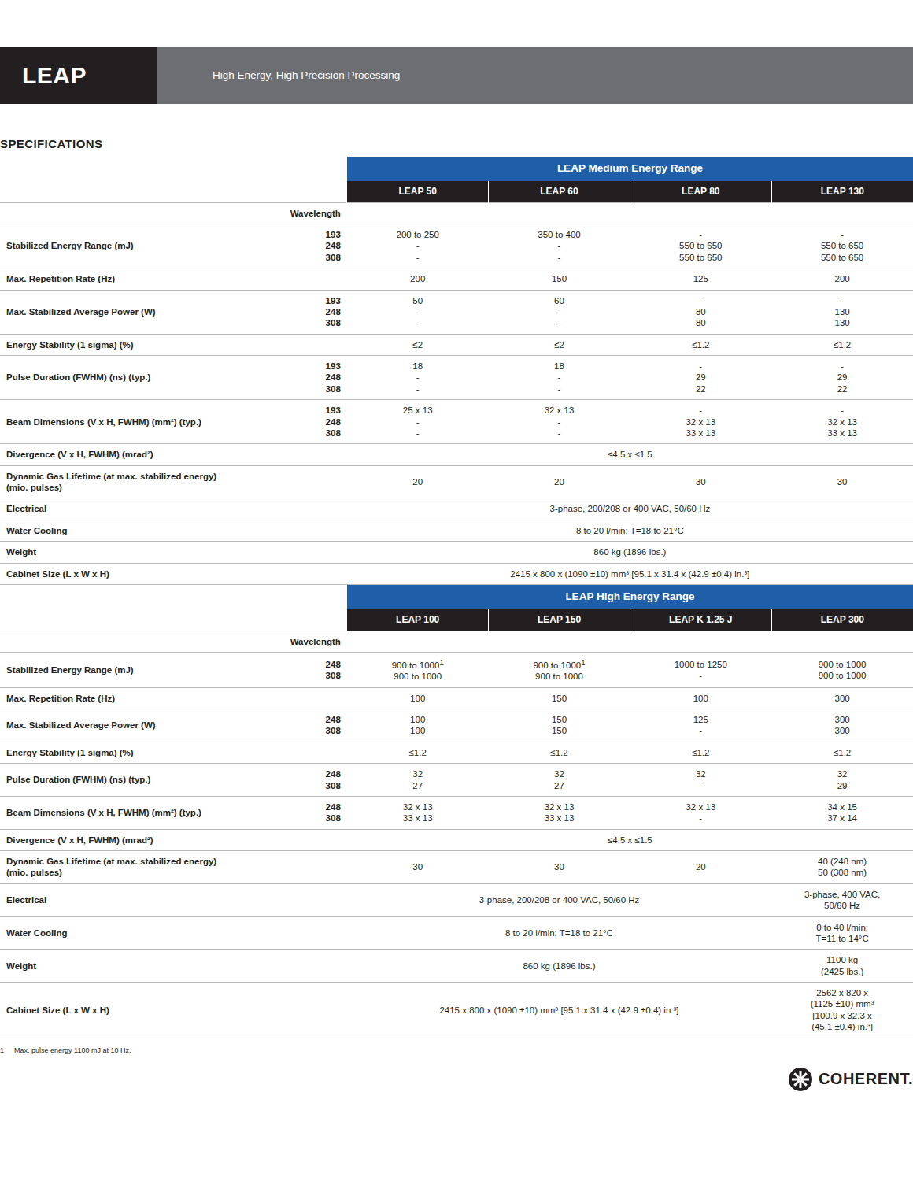LEAP
High Energy, High Precision Processing
SPECIFICATIONS
| | LEAP Medium Energy Range |
| --- | --- |
| | LEAP 50 | LEAP 60 | LEAP 80 | LEAP 130 |
| Wavelength | | | | |
| Stabilized Energy Range (mJ) | 193 248 308 | 200 to 250 - - | 350 to 400 - - | - 550 to 650 550 to 650 | - 550 to 650 550 to 650 |
| Max. Repetition Rate (Hz) | | 200 | 150 | 125 | 200 |
| Max. Stabilized Average Power (W) | 193 248 308 | 50 - - | 60 - - | - 80 80 | - 130 130 |
| Energy Stability (1 sigma) (%) | | ≤2 | ≤2 | ≤1.2 | ≤1.2 |
| Pulse Duration (FWHM) (ns) (typ.) | 193 248 308 | 18 - - | 18 - - | - 29 22 | - 29 22 |
| Beam Dimensions (V x H, FWHM) (mm²) (typ.) | 193 248 308 | 25 x 13 - - | 32 x 13 - - | - 32 x 13 33 x 13 | - 32 x 13 33 x 13 |
| Divergence (V x H, FWHM) (mrad²) | | ≤4.5 x ≤1.5 |
| Dynamic Gas Lifetime (at max. stabilized energy) (mio. pulses) | | 20 | 20 | 30 | 30 |
| Electrical | | 3-phase, 200/208 or 400 VAC, 50/60 Hz |
| Water Cooling | | 8 to 20 l/min; T=18 to 21°C |
| Weight | | 860 kg (1896 lbs.) |
| Cabinet Size (L x W x H) | | 2415 x 800 x (1090 ±10) mm³ [95.1 x 31.4 x (42.9 ±0.4) in.³] |
| | LEAP High Energy Range |
| --- | --- |
| | LEAP 100 | LEAP 150 | LEAP K 1.25 J | LEAP 300 |
| Wavelength | | | | |
| Stabilized Energy Range (mJ) | 248 308 | 900 to 1000 1 900 to 1000 | 900 to 1000 1 900 to 1000 | 1000 to 1250 - | 900 to 1000 900 to 1000 |
| Max. Repetition Rate (Hz) | | 100 | 150 | 100 | 300 |
| Max. Stabilized Average Power (W) | 248 308 | 100 100 | 150 150 | 125 - | 300 300 |
| Energy Stability (1 sigma) (%) | | ≤1.2 | ≤1.2 | ≤1.2 | ≤1.2 |
| Pulse Duration (FWHM) (ns) (typ.) | 248 308 | 32 27 | 32 27 | 32 - | 32 29 |
| Beam Dimensions (V x H, FWHM) (mm²) (typ.) | 248 308 | 32 x 13 33 x 13 | 32 x 13 33 x 13 | 32 x 13 - | 34 x 15 37 x 14 |
| Divergence (V x H, FWHM) (mrad²) | | ≤4.5 x ≤1.5 |
| Dynamic Gas Lifetime (at max. stabilized energy) (mio. pulses) | | 30 | 30 | 20 | 40 (248 nm) 50 (308 nm) |
| Electrical | | 3-phase, 200/208 or 400 VAC, 50/60 Hz | 3-phase, 400 VAC, 50/60 Hz |
| Water Cooling | | 8 to 20 l/min; T=18 to 21°C | 0 to 40 l/min; T=11 to 14°C |
| Weight | | 860 kg (1896 lbs.) | 1100 kg (2425 lbs.) |
| Cabinet Size (L x W x H) | | 2415 x 800 x (1090 ±10) mm³ [95.1 x 31.4 x (42.9 ±0.4) in.³] | 2562 x 820 x (1125 ±10) mm³ [100.9 x 32.3 x (45.1 ±0.4) in.³] |
1 Max. pulse energy 1100 mJ at 10 Hz.
COHERENT.